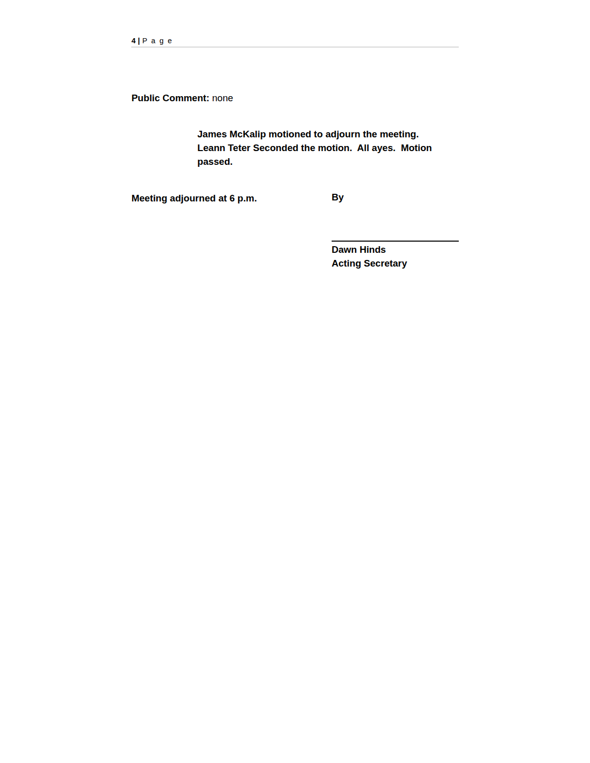4|P a g e
Public Comment: none
James McKalip motioned to adjourn the meeting. Leann Teter Seconded the motion. All ayes. Motion passed.
Meeting adjourned at 6 p.m.
By
Dawn Hinds
Acting Secretary